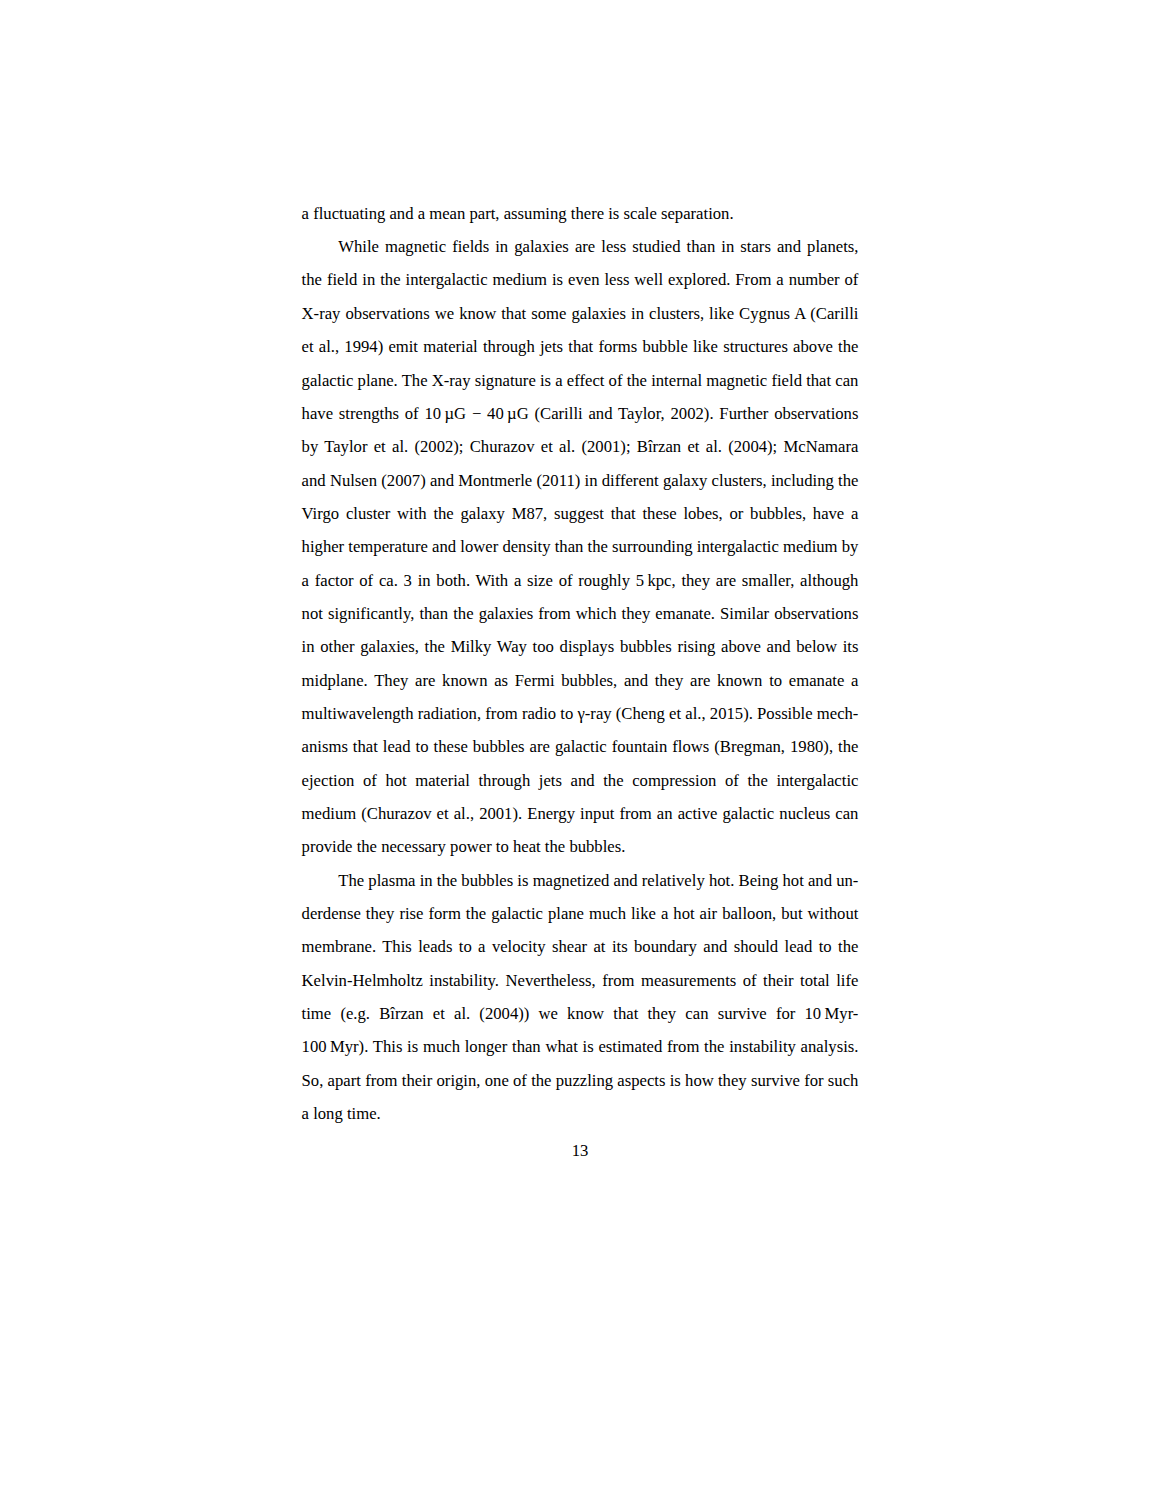a fluctuating and a mean part, assuming there is scale separation.
While magnetic fields in galaxies are less studied than in stars and planets, the field in the intergalactic medium is even less well explored. From a number of X-ray observations we know that some galaxies in clusters, like Cygnus A (Carilli et al., 1994) emit material through jets that forms bubble like structures above the galactic plane. The X-ray signature is a effect of the internal magnetic field that can have strengths of 10 µG − 40 µG (Carilli and Taylor, 2002). Further observations by Taylor et al. (2002); Churazov et al. (2001); Bîrzan et al. (2004); McNamara and Nulsen (2007) and Montmerle (2011) in different galaxy clusters, including the Virgo cluster with the galaxy M87, suggest that these lobes, or bubbles, have a higher temperature and lower density than the surrounding intergalactic medium by a factor of ca. 3 in both. With a size of roughly 5 kpc, they are smaller, although not significantly, than the galaxies from which they emanate. Similar observations in other galaxies, the Milky Way too displays bubbles rising above and below its midplane. They are known as Fermi bubbles, and they are known to emanate a multiwavelength radiation, from radio to γ-ray (Cheng et al., 2015). Possible mechanisms that lead to these bubbles are galactic fountain flows (Bregman, 1980), the ejection of hot material through jets and the compression of the intergalactic medium (Churazov et al., 2001). Energy input from an active galactic nucleus can provide the necessary power to heat the bubbles.
The plasma in the bubbles is magnetized and relatively hot. Being hot and underdense they rise form the galactic plane much like a hot air balloon, but without membrane. This leads to a velocity shear at its boundary and should lead to the Kelvin-Helmholtz instability. Nevertheless, from measurements of their total life time (e.g. Bîrzan et al. (2004)) we know that they can survive for 10 Myr-100 Myr). This is much longer than what is estimated from the instability analysis. So, apart from their origin, one of the puzzling aspects is how they survive for such a long time.
13